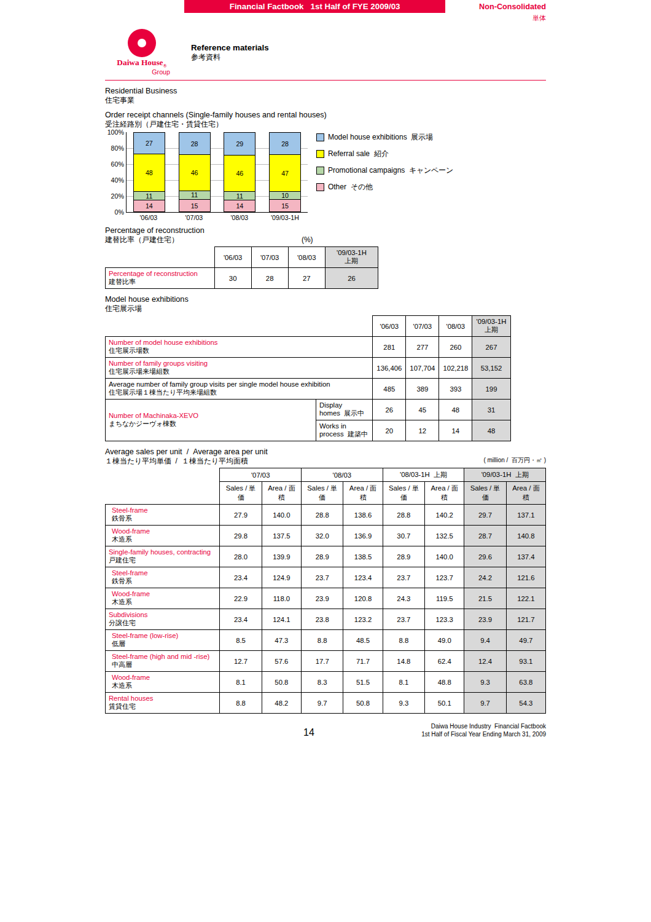Financial Factbook 1st Half of FYE 2009/03
Non-Consolidated
単体
Daiwa House®
Group
Reference materials
参考資料
Residential Business
住宅事業
Order receipt channels (Single-family houses and rental houses)
受注経路別（戸建住宅・賃貸住宅）
100%
80%
60%
40%
20%
0%
27
48
11
14
28
46
11
15
29
46
11
14
28
47
10
15
'06/03
'07/03
'08/03
'09/03-1H
Model house exhibitions 展示場
Referral sale 紹介
Promotional campaigns キャンペーン
Other その他
Percentage of reconstruction
建替比率（戸建住宅）(%)
| | '06/03 | '07/03 | '08/03 | '09/03-1H 上期 |
| Percentage of reconstruction 建替比率 | 30 | 28 | 27 | 26 |
Model house exhibitions
住宅展示場
| | | '06/03 | '07/03 | '08/03 | '09/03-1H 上期 |
| Number of model house exhibitions 住宅展示場数 | 281 | 277 | 260 | 267 |
| Number of family groups visiting 住宅展示場来場組数 | 136,406 | 107,704 | 102,218 | 53,152 |
| Average number of family group visits per single model house exhibition 住宅展示場１棟当たり平均来場組数 | 485 | 389 | 393 | 199 |
| Number of Machinaka-XEVO まちなかジーヴォ棟数 | Display homes 展示中 | 26 | 45 | 48 | 31 |
| Works in process 建築中 | 20 | 12 | 14 | 48 |
Average sales per unit / Average area per unit
１棟当たり平均単価 / １棟当たり平均面積 ( million / 百万円・㎡ )
| | '07/03 | '08/03 | '08/03-1H 上期 | '09/03-1H 上期 |
| | Sales / 単価 | Area / 面積 | Sales / 単価 | Area / 面積 | Sales / 単価 | Area / 面積 | Sales / 単価 | Area / 面積 |
| Steel-frame 鉄骨系 | 27.9 | 140.0 | 28.8 | 138.6 | 28.8 | 140.2 | 29.7 | 137.1 |
| Wood-frame 木造系 | 29.8 | 137.5 | 32.0 | 136.9 | 30.7 | 132.5 | 28.7 | 140.8 |
| Single-family houses, contracting 戸建住宅 | 28.0 | 139.9 | 28.9 | 138.5 | 28.9 | 140.0 | 29.6 | 137.4 |
| Steel-frame 鉄骨系 | 23.4 | 124.9 | 23.7 | 123.4 | 23.7 | 123.7 | 24.2 | 121.6 |
| Wood-frame 木造系 | 22.9 | 118.0 | 23.9 | 120.8 | 24.3 | 119.5 | 21.5 | 122.1 |
| Subdivisions 分譲住宅 | 23.4 | 124.1 | 23.8 | 123.2 | 23.7 | 123.3 | 23.9 | 121.7 |
| Steel-frame (low-rise) 低層 | 8.5 | 47.3 | 8.8 | 48.5 | 8.8 | 49.0 | 9.4 | 49.7 |
| Steel-frame (high and mid -rise) 中高層 | 12.7 | 57.6 | 17.7 | 71.7 | 14.8 | 62.4 | 12.4 | 93.1 |
| Wood-frame 木造系 | 8.1 | 50.8 | 8.3 | 51.5 | 8.1 | 48.8 | 9.3 | 63.8 |
| Rental houses 賃貸住宅 | 8.8 | 48.2 | 9.7 | 50.8 | 9.3 | 50.1 | 9.7 | 54.3 |
14
Daiwa House Industry Financial Factbook
1st Half of Fiscal Year Ending March 31, 2009